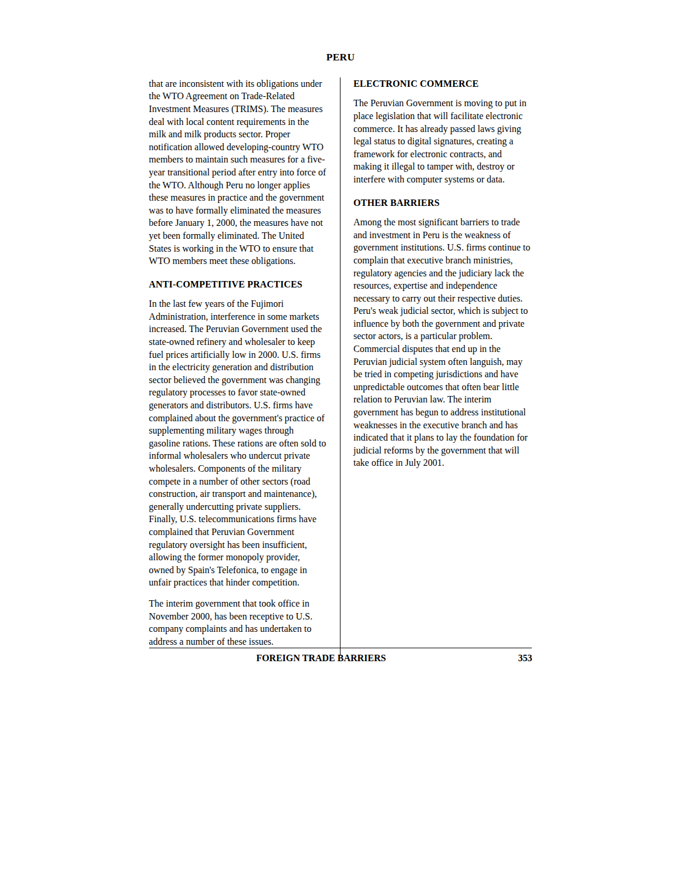PERU
that are inconsistent with its obligations under the WTO Agreement on Trade-Related Investment Measures (TRIMS). The measures deal with local content requirements in the milk and milk products sector. Proper notification allowed developing-country WTO members to maintain such measures for a five-year transitional period after entry into force of the WTO. Although Peru no longer applies these measures in practice and the government was to have formally eliminated the measures before January 1, 2000, the measures have not yet been formally eliminated. The United States is working in the WTO to ensure that WTO members meet these obligations.
ANTI-COMPETITIVE PRACTICES
In the last few years of the Fujimori Administration, interference in some markets increased. The Peruvian Government used the state-owned refinery and wholesaler to keep fuel prices artificially low in 2000. U.S. firms in the electricity generation and distribution sector believed the government was changing regulatory processes to favor state-owned generators and distributors. U.S. firms have complained about the government's practice of supplementing military wages through gasoline rations. These rations are often sold to informal wholesalers who undercut private wholesalers. Components of the military compete in a number of other sectors (road construction, air transport and maintenance), generally undercutting private suppliers. Finally, U.S. telecommunications firms have complained that Peruvian Government regulatory oversight has been insufficient, allowing the former monopoly provider, owned by Spain's Telefonica, to engage in unfair practices that hinder competition.
The interim government that took office in November 2000, has been receptive to U.S. company complaints and has undertaken to address a number of these issues.
ELECTRONIC COMMERCE
The Peruvian Government is moving to put in place legislation that will facilitate electronic commerce. It has already passed laws giving legal status to digital signatures, creating a framework for electronic contracts, and making it illegal to tamper with, destroy or interfere with computer systems or data.
OTHER BARRIERS
Among the most significant barriers to trade and investment in Peru is the weakness of government institutions. U.S. firms continue to complain that executive branch ministries, regulatory agencies and the judiciary lack the resources, expertise and independence necessary to carry out their respective duties. Peru's weak judicial sector, which is subject to influence by both the government and private sector actors, is a particular problem. Commercial disputes that end up in the Peruvian judicial system often languish, may be tried in competing jurisdictions and have unpredictable outcomes that often bear little relation to Peruvian law. The interim government has begun to address institutional weaknesses in the executive branch and has indicated that it plans to lay the foundation for judicial reforms by the government that will take office in July 2001.
FOREIGN TRADE BARRIERS 353